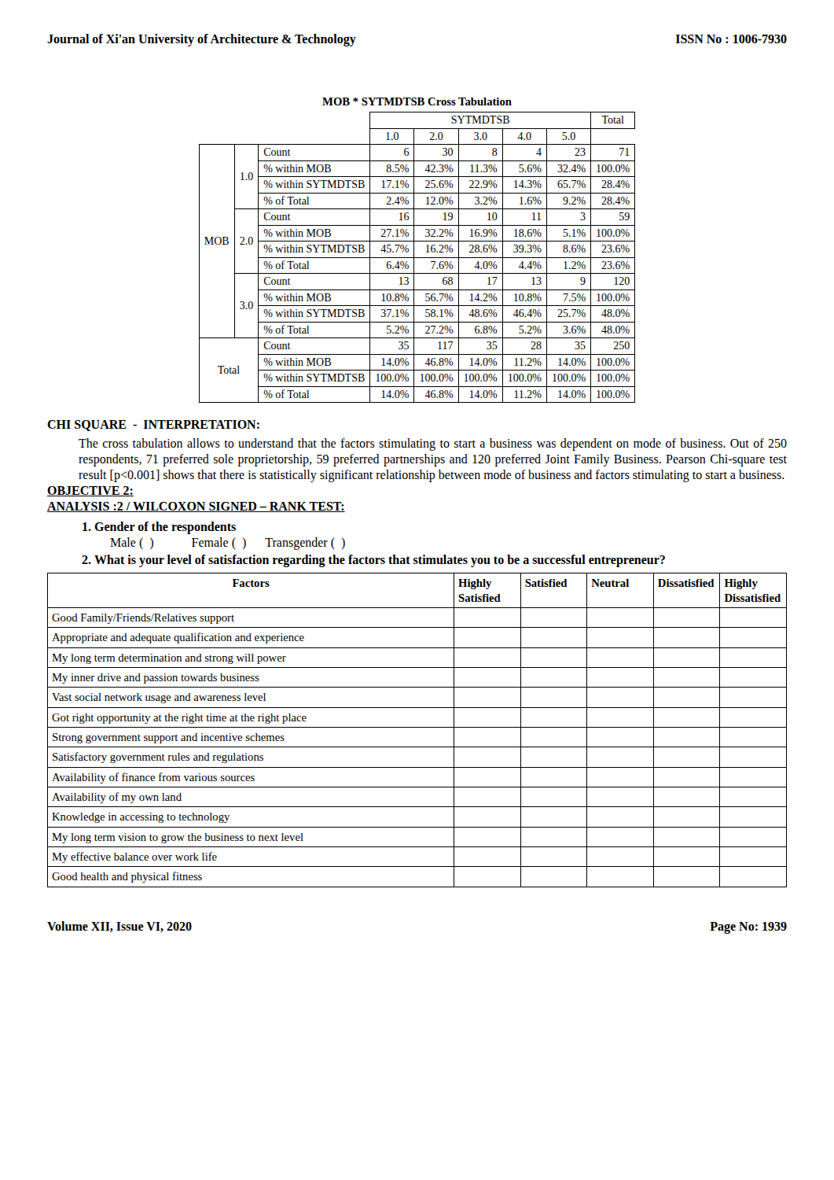Journal of Xi'an University of Architecture & Technology
ISSN No : 1006-7930
MOB * SYTMDTSB Cross Tabulation
| | SYTMDTSB | Total |
| --- | --- | --- |
| | 1.0 | 2.0 | 3.0 | 4.0 | 5.0 | |
| MOB | 1.0 | Count | 6 | 30 | 8 | 4 | 23 | 71 |
| % within MOB | 8.5% | 42.3% | 11.3% | 5.6% | 32.4% | 100.0% |
| % within SYTMDTSB | 17.1% | 25.6% | 22.9% | 14.3% | 65.7% | 28.4% |
| % of Total | 2.4% | 12.0% | 3.2% | 1.6% | 9.2% | 28.4% |
| 2.0 | Count | 16 | 19 | 10 | 11 | 3 | 59 |
| % within MOB | 27.1% | 32.2% | 16.9% | 18.6% | 5.1% | 100.0% |
| % within SYTMDTSB | 45.7% | 16.2% | 28.6% | 39.3% | 8.6% | 23.6% |
| % of Total | 6.4% | 7.6% | 4.0% | 4.4% | 1.2% | 23.6% |
| 3.0 | Count | 13 | 68 | 17 | 13 | 9 | 120 |
| % within MOB | 10.8% | 56.7% | 14.2% | 10.8% | 7.5% | 100.0% |
| % within SYTMDTSB | 37.1% | 58.1% | 48.6% | 46.4% | 25.7% | 48.0% |
| % of Total | 5.2% | 27.2% | 6.8% | 5.2% | 3.6% | 48.0% |
| Total | Count | 35 | 117 | 35 | 28 | 35 | 250 |
| % within MOB | 14.0% | 46.8% | 14.0% | 11.2% | 14.0% | 100.0% |
| % within SYTMDTSB | 100.0% | 100.0% | 100.0% | 100.0% | 100.0% | 100.0% |
| % of Total | 14.0% | 46.8% | 14.0% | 11.2% | 14.0% | 100.0% |
CHI SQUARE - INTERPRETATION:
The cross tabulation allows to understand that the factors stimulating to start a business was dependent on mode of business. Out of 250 respondents, 71 preferred sole proprietorship, 59 preferred partnerships and 120 preferred Joint Family Business. Pearson Chi-square test result [p<0.001] shows that there is statistically significant relationship between mode of business and factors stimulating to start a business.
OBJECTIVE 2:
ANALYSIS :2 / WILCOXON SIGNED – RANK TEST:
Gender of the respondents
Male ( ) Female ( ) Transgender ( )
What is your level of satisfaction regarding the factors that stimulates you to be a successful entrepreneur?
| Factors | Highly Satisfied | Satisfied | Neutral | Dissatisfied | Highly Dissatisfied |
| --- | --- | --- | --- | --- | --- |
| Good Family/Friends/Relatives support | | | | | |
| Appropriate and adequate qualification and experience | | | | | |
| My long term determination and strong will power | | | | | |
| My inner drive and passion towards business | | | | | |
| Vast social network usage and awareness level | | | | | |
| Got right opportunity at the right time at the right place | | | | | |
| Strong government support and incentive schemes | | | | | |
| Satisfactory government rules and regulations | | | | | |
| Availability of finance from various sources | | | | | |
| Availability of my own land | | | | | |
| Knowledge in accessing to technology | | | | | |
| My long term vision to grow the business to next level | | | | | |
| My effective balance over work life | | | | | |
| Good health and physical fitness | | | | | |
Volume XII, Issue VI, 2020
Page No: 1939